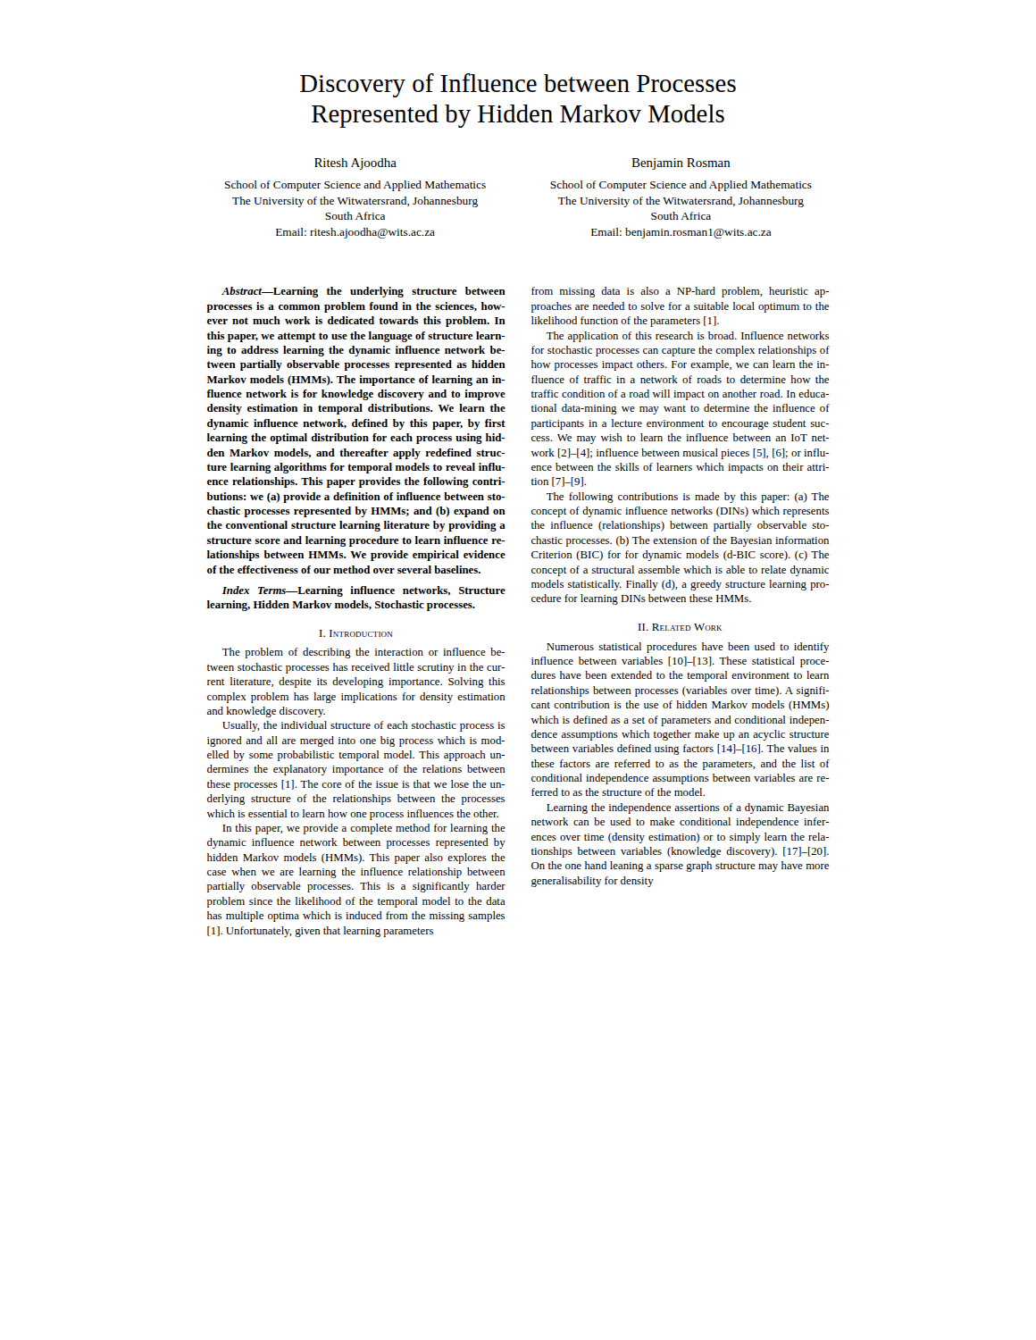Discovery of Influence between Processes
Represented by Hidden Markov Models
Ritesh Ajoodha
School of Computer Science and Applied Mathematics
The University of the Witwatersrand, Johannesburg
South Africa
Email: ritesh.ajoodha@wits.ac.za
Benjamin Rosman
School of Computer Science and Applied Mathematics
The University of the Witwatersrand, Johannesburg
South Africa
Email: benjamin.rosman1@wits.ac.za
Abstract—Learning the underlying structure between processes is a common problem found in the sciences, however not much work is dedicated towards this problem. In this paper, we attempt to use the language of structure learning to address learning the dynamic influence network between partially observable processes represented as hidden Markov models (HMMs). The importance of learning an influence network is for knowledge discovery and to improve density estimation in temporal distributions. We learn the dynamic influence network, defined by this paper, by first learning the optimal distribution for each process using hidden Markov models, and thereafter apply redefined structure learning algorithms for temporal models to reveal influence relationships. This paper provides the following contributions: we (a) provide a definition of influence between stochastic processes represented by HMMs; and (b) expand on the conventional structure learning literature by providing a structure score and learning procedure to learn influence relationships between HMMs. We provide empirical evidence of the effectiveness of our method over several baselines.
Index Terms—Learning influence networks, Structure learning, Hidden Markov models, Stochastic processes.
I. Introduction
The problem of describing the interaction or influence between stochastic processes has received little scrutiny in the current literature, despite its developing importance. Solving this complex problem has large implications for density estimation and knowledge discovery.
Usually, the individual structure of each stochastic process is ignored and all are merged into one big process which is modelled by some probabilistic temporal model. This approach undermines the explanatory importance of the relations between these processes [1]. The core of the issue is that we lose the underlying structure of the relationships between the processes which is essential to learn how one process influences the other.
In this paper, we provide a complete method for learning the dynamic influence network between processes represented by hidden Markov models (HMMs). This paper also explores the case when we are learning the influence relationship between partially observable processes. This is a significantly harder problem since the likelihood of the temporal model to the data has multiple optima which is induced from the missing samples [1]. Unfortunately, given that learning parameters
from missing data is also a NP-hard problem, heuristic approaches are needed to solve for a suitable local optimum to the likelihood function of the parameters [1].
The application of this research is broad. Influence networks for stochastic processes can capture the complex relationships of how processes impact others. For example, we can learn the influence of traffic in a network of roads to determine how the traffic condition of a road will impact on another road. In educational data-mining we may want to determine the influence of participants in a lecture environment to encourage student success. We may wish to learn the influence between an IoT network [2]–[4]; influence between musical pieces [5], [6]; or influence between the skills of learners which impacts on their attrition [7]–[9].
The following contributions is made by this paper: (a) The concept of dynamic influence networks (DINs) which represents the influence (relationships) between partially observable stochastic processes. (b) The extension of the Bayesian information Criterion (BIC) for for dynamic models (d-BIC score). (c) The concept of a structural assemble which is able to relate dynamic models statistically. Finally (d), a greedy structure learning procedure for learning DINs between these HMMs.
II. Related Work
Numerous statistical procedures have been used to identify influence between variables [10]–[13]. These statistical procedures have been extended to the temporal environment to learn relationships between processes (variables over time). A significant contribution is the use of hidden Markov models (HMMs) which is defined as a set of parameters and conditional independence assumptions which together make up an acyclic structure between variables defined using factors [14]–[16]. The values in these factors are referred to as the parameters, and the list of conditional independence assumptions between variables are referred to as the structure of the model.
Learning the independence assertions of a dynamic Bayesian network can be used to make conditional independence inferences over time (density estimation) or to simply learn the relationships between variables (knowledge discovery). [17]–[20]. On the one hand leaning a sparse graph structure may have more generalisability for density